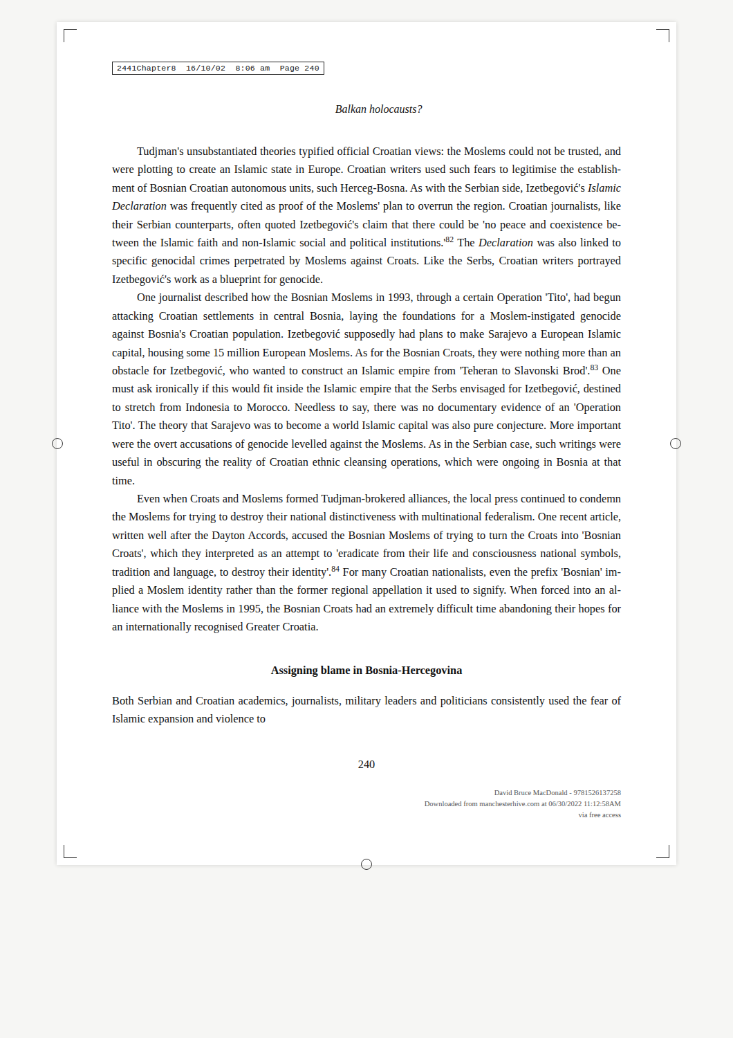2441Chapter8 16/10/02 8:06 am Page 240
Balkan holocausts?
Tudjman's unsubstantiated theories typified official Croatian views: the Moslems could not be trusted, and were plotting to create an Islamic state in Europe. Croatian writers used such fears to legitimise the establishment of Bosnian Croatian autonomous units, such Herceg-Bosna. As with the Serbian side, Izetbegović's Islamic Declaration was frequently cited as proof of the Moslems' plan to overrun the region. Croatian journalists, like their Serbian counterparts, often quoted Izetbegović's claim that there could be 'no peace and coexistence between the Islamic faith and non-Islamic social and political institutions.'82 The Declaration was also linked to specific genocidal crimes perpetrated by Moslems against Croats. Like the Serbs, Croatian writers portrayed Izetbegović's work as a blueprint for genocide.
One journalist described how the Bosnian Moslems in 1993, through a certain Operation 'Tito', had begun attacking Croatian settlements in central Bosnia, laying the foundations for a Moslem-instigated genocide against Bosnia's Croatian population. Izetbegović supposedly had plans to make Sarajevo a European Islamic capital, housing some 15 million European Moslems. As for the Bosnian Croats, they were nothing more than an obstacle for Izetbegović, who wanted to construct an Islamic empire from 'Teheran to Slavonski Brod'.83 One must ask ironically if this would fit inside the Islamic empire that the Serbs envisaged for Izetbegović, destined to stretch from Indonesia to Morocco. Needless to say, there was no documentary evidence of an 'Operation Tito'. The theory that Sarajevo was to become a world Islamic capital was also pure conjecture. More important were the overt accusations of genocide levelled against the Moslems. As in the Serbian case, such writings were useful in obscuring the reality of Croatian ethnic cleansing operations, which were ongoing in Bosnia at that time.
Even when Croats and Moslems formed Tudjman-brokered alliances, the local press continued to condemn the Moslems for trying to destroy their national distinctiveness with multinational federalism. One recent article, written well after the Dayton Accords, accused the Bosnian Moslems of trying to turn the Croats into 'Bosnian Croats', which they interpreted as an attempt to 'eradicate from their life and consciousness national symbols, tradition and language, to destroy their identity'.84 For many Croatian nationalists, even the prefix 'Bosnian' implied a Moslem identity rather than the former regional appellation it used to signify. When forced into an alliance with the Moslems in 1995, the Bosnian Croats had an extremely difficult time abandoning their hopes for an internationally recognised Greater Croatia.
Assigning blame in Bosnia-Hercegovina
Both Serbian and Croatian academics, journalists, military leaders and politicians consistently used the fear of Islamic expansion and violence to
240
David Bruce MacDonald - 9781526137258
Downloaded from manchesterhive.com at 06/30/2022 11:12:58AM
via free access